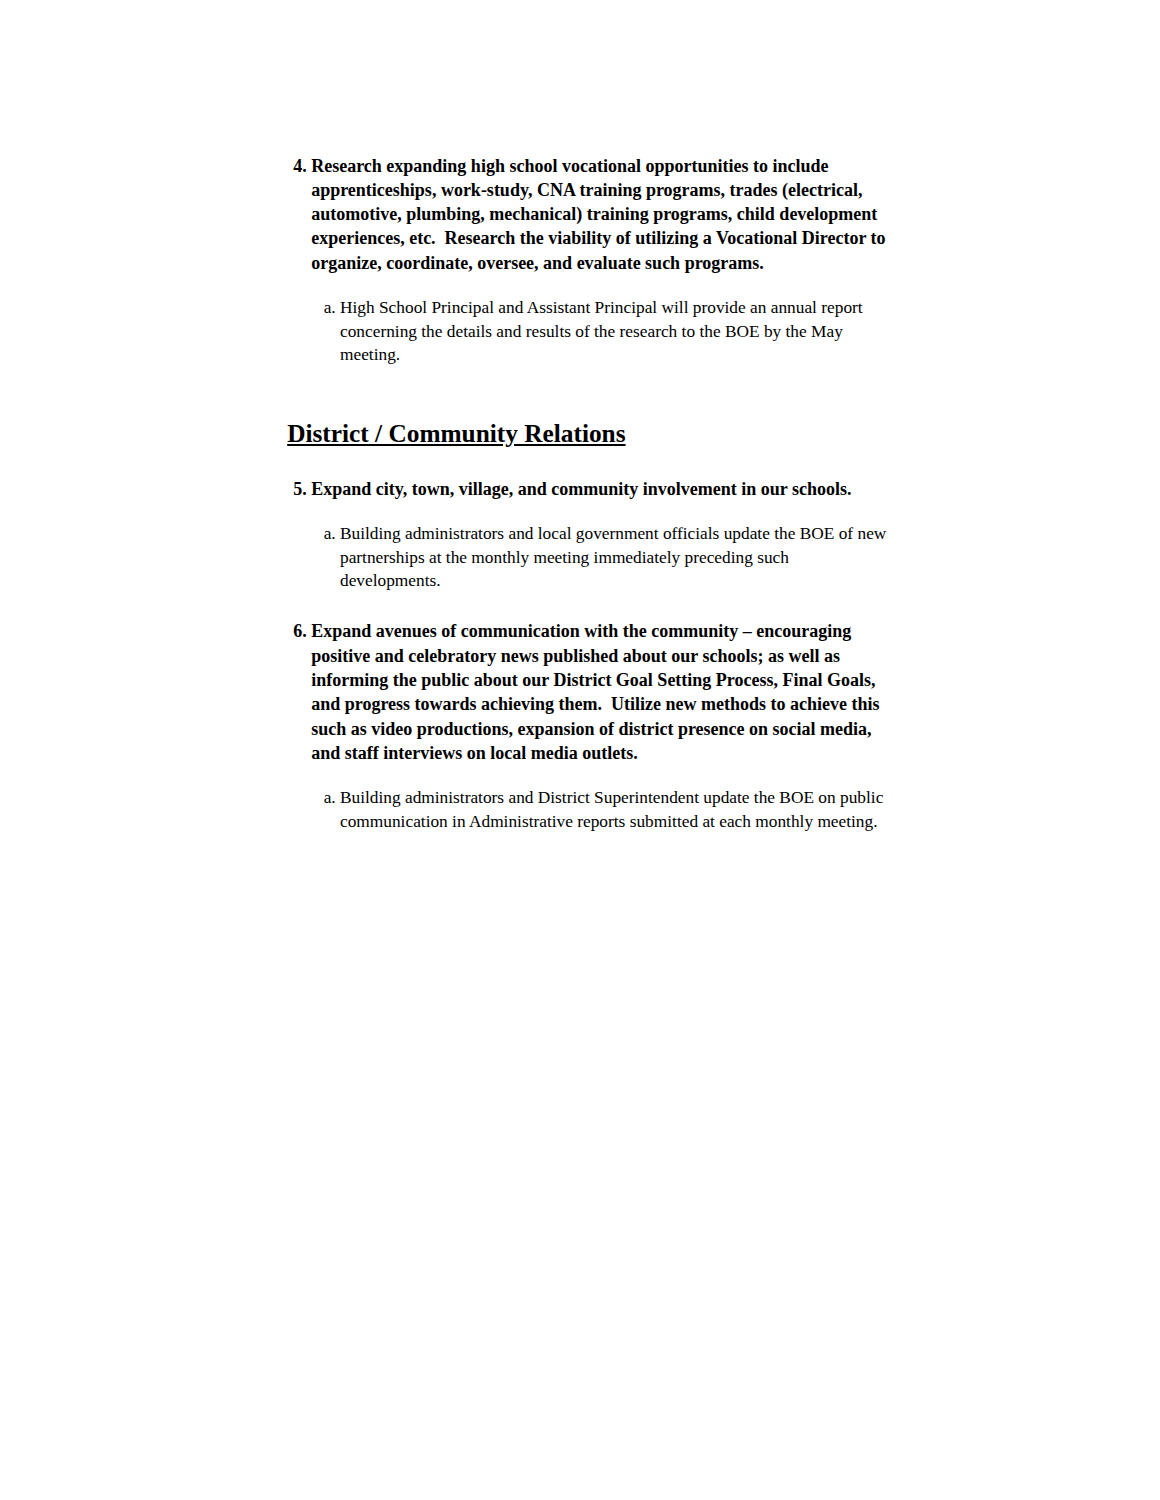Research expanding high school vocational opportunities to include apprenticeships, work-study, CNA training programs, trades (electrical, automotive, plumbing, mechanical) training programs, child development experiences, etc. Research the viability of utilizing a Vocational Director to organize, coordinate, oversee, and evaluate such programs.
High School Principal and Assistant Principal will provide an annual report concerning the details and results of the research to the BOE by the May meeting.
District / Community Relations
Expand city, town, village, and community involvement in our schools.
Building administrators and local government officials update the BOE of new partnerships at the monthly meeting immediately preceding such developments.
Expand avenues of communication with the community – encouraging positive and celebratory news published about our schools; as well as informing the public about our District Goal Setting Process, Final Goals, and progress towards achieving them. Utilize new methods to achieve this such as video productions, expansion of district presence on social media, and staff interviews on local media outlets.
Building administrators and District Superintendent update the BOE on public communication in Administrative reports submitted at each monthly meeting.